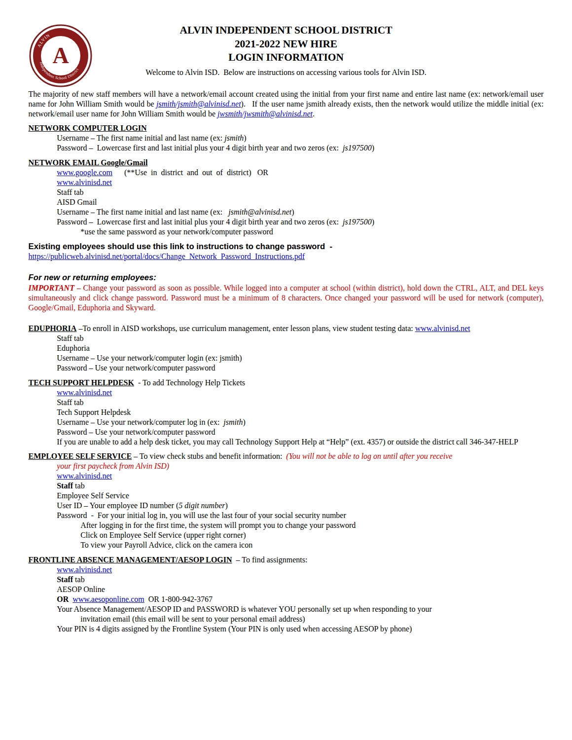Alvin ISD Seal A ALVIN Independent School District
ALVIN INDEPENDENT SCHOOL DISTRICT
2021-2022 NEW HIRE
LOGIN INFORMATION
Welcome to Alvin ISD. Below are instructions on accessing various tools for Alvin ISD.
The majority of new staff members will have a network/email account created using the initial from your first name and entire last name (ex: network/email user name for John William Smith would be jsmith/jsmith@alvinisd.net). If the user name jsmith already exists, then the network would utilize the middle initial (ex: network/email user name for John William Smith would be jwsmith/jwsmith@alvinisd.net.
NETWORK COMPUTER LOGIN
Username – The first name initial and last name (ex: jsmith)
Password – Lowercase first and last initial plus your 4 digit birth year and two zeros (ex: js197500)
NETWORK EMAIL Google/Gmail
www.google.com (**Use in district and out of district) OR
www.alvinisd.net
Staff tab
AISD Gmail
Username – The first name initial and last name (ex: jsmith@alvinisd.net)
Password – Lowercase first and last initial plus your 4 digit birth year and two zeros (ex: js197500)
*use the same password as your network/computer password
Existing employees should use this link to instructions to change password -
https://publicweb.alvinisd.net/portal/docs/Change_Network_Password_Instructions.pdf
For new or returning employees:
IMPORTANT – Change your password as soon as possible. While logged into a computer at school (within district), hold down the CTRL, ALT, and DEL keys simultaneously and click change password. Password must be a minimum of 8 characters. Once changed your password will be used for network (computer), Google/Gmail, Eduphoria and Skyward.
EDUPHORIA –To enroll in AISD workshops, use curriculum management, enter lesson plans, view student testing data: www.alvinisd.net
Staff tab
Eduphoria
Username – Use your network/computer login (ex: jsmith)
Password – Use your network/computer password
TECH SUPPORT HELPDESK - To add Technology Help Tickets
www.alvinisd.net
Staff tab
Tech Support Helpdesk
Username – Use your network/computer log in (ex: jsmith)
Password – Use your network/computer password
If you are unable to add a help desk ticket, you may call Technology Support Help at “Help” (ext. 4357) or outside the district call 346-347-HELP
EMPLOYEE SELF SERVICE – To view check stubs and benefit information: (You will not be able to log on until after you receive
your first paycheck from Alvin ISD)
www.alvinisd.net
Staff tab
Employee Self Service
User ID – Your employee ID number (5 digit number)
Password - For your initial log in, you will use the last four of your social security number
After logging in for the first time, the system will prompt you to change your password
Click on Employee Self Service (upper right corner)
To view your Payroll Advice, click on the camera icon
FRONTLINE ABSENCE MANAGEMENT/AESOP LOGIN – To find assignments:
www.alvinisd.net
Staff tab
AESOP Online
OR www.aesoponline.com OR 1-800-942-3767
Your Absence Management/AESOP ID and PASSWORD is whatever YOU personally set up when responding to your
invitation email (this email will be sent to your personal email address)
Your PIN is 4 digits assigned by the Frontline System (Your PIN is only used when accessing AESOP by phone)